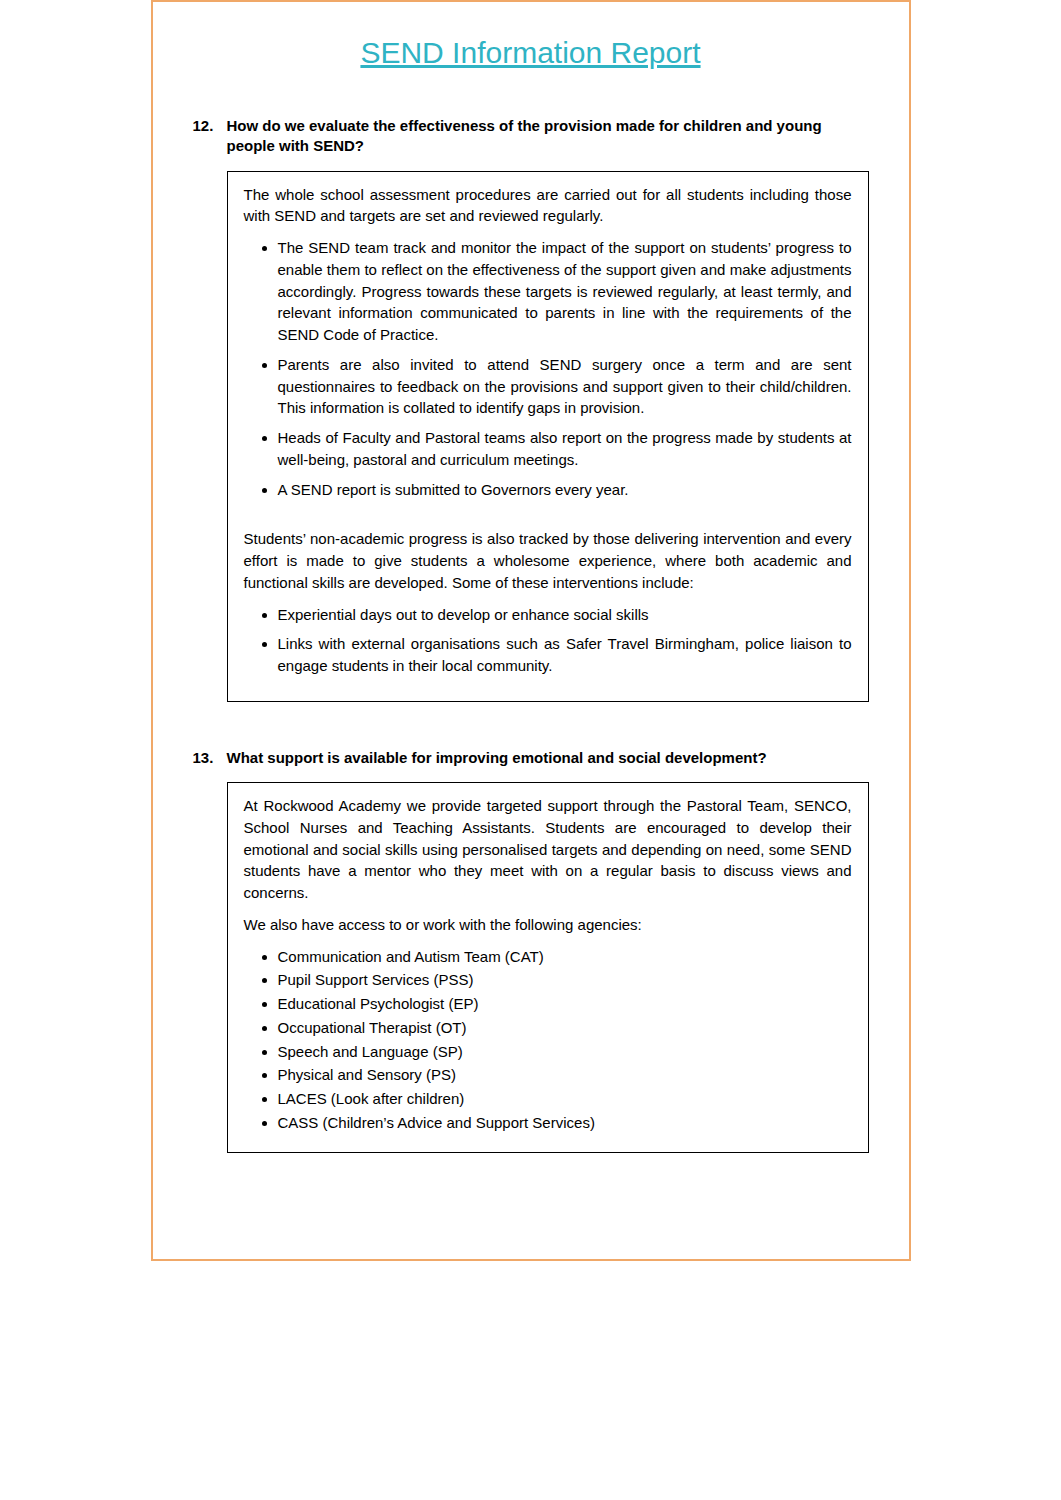SEND Information Report
12. How do we evaluate the effectiveness of the provision made for children and young people with SEND?
The whole school assessment procedures are carried out for all students including those with SEND and targets are set and reviewed regularly.
The SEND team track and monitor the impact of the support on students’ progress to enable them to reflect on the effectiveness of the support given and make adjustments accordingly. Progress towards these targets is reviewed regularly, at least termly, and relevant information communicated to parents in line with the requirements of the SEND Code of Practice.
Parents are also invited to attend SEND surgery once a term and are sent questionnaires to feedback on the provisions and support given to their child/children. This information is collated to identify gaps in provision.
Heads of Faculty and Pastoral teams also report on the progress made by students at well-being, pastoral and curriculum meetings.
A SEND report is submitted to Governors every year.
Students’ non-academic progress is also tracked by those delivering intervention and every effort is made to give students a wholesome experience, where both academic and functional skills are developed. Some of these interventions include:
Experiential days out to develop or enhance social skills
Links with external organisations such as Safer Travel Birmingham, police liaison to engage students in their local community.
13. What support is available for improving emotional and social development?
At Rockwood Academy we provide targeted support through the Pastoral Team, SENCO, School Nurses and Teaching Assistants. Students are encouraged to develop their emotional and social skills using personalised targets and depending on need, some SEND students have a mentor who they meet with on a regular basis to discuss views and concerns.
We also have access to or work with the following agencies:
Communication and Autism Team (CAT)
Pupil Support Services (PSS)
Educational Psychologist (EP)
Occupational Therapist (OT)
Speech and Language (SP)
Physical and Sensory (PS)
LACES (Look after children)
CASS (Children’s Advice and Support Services)